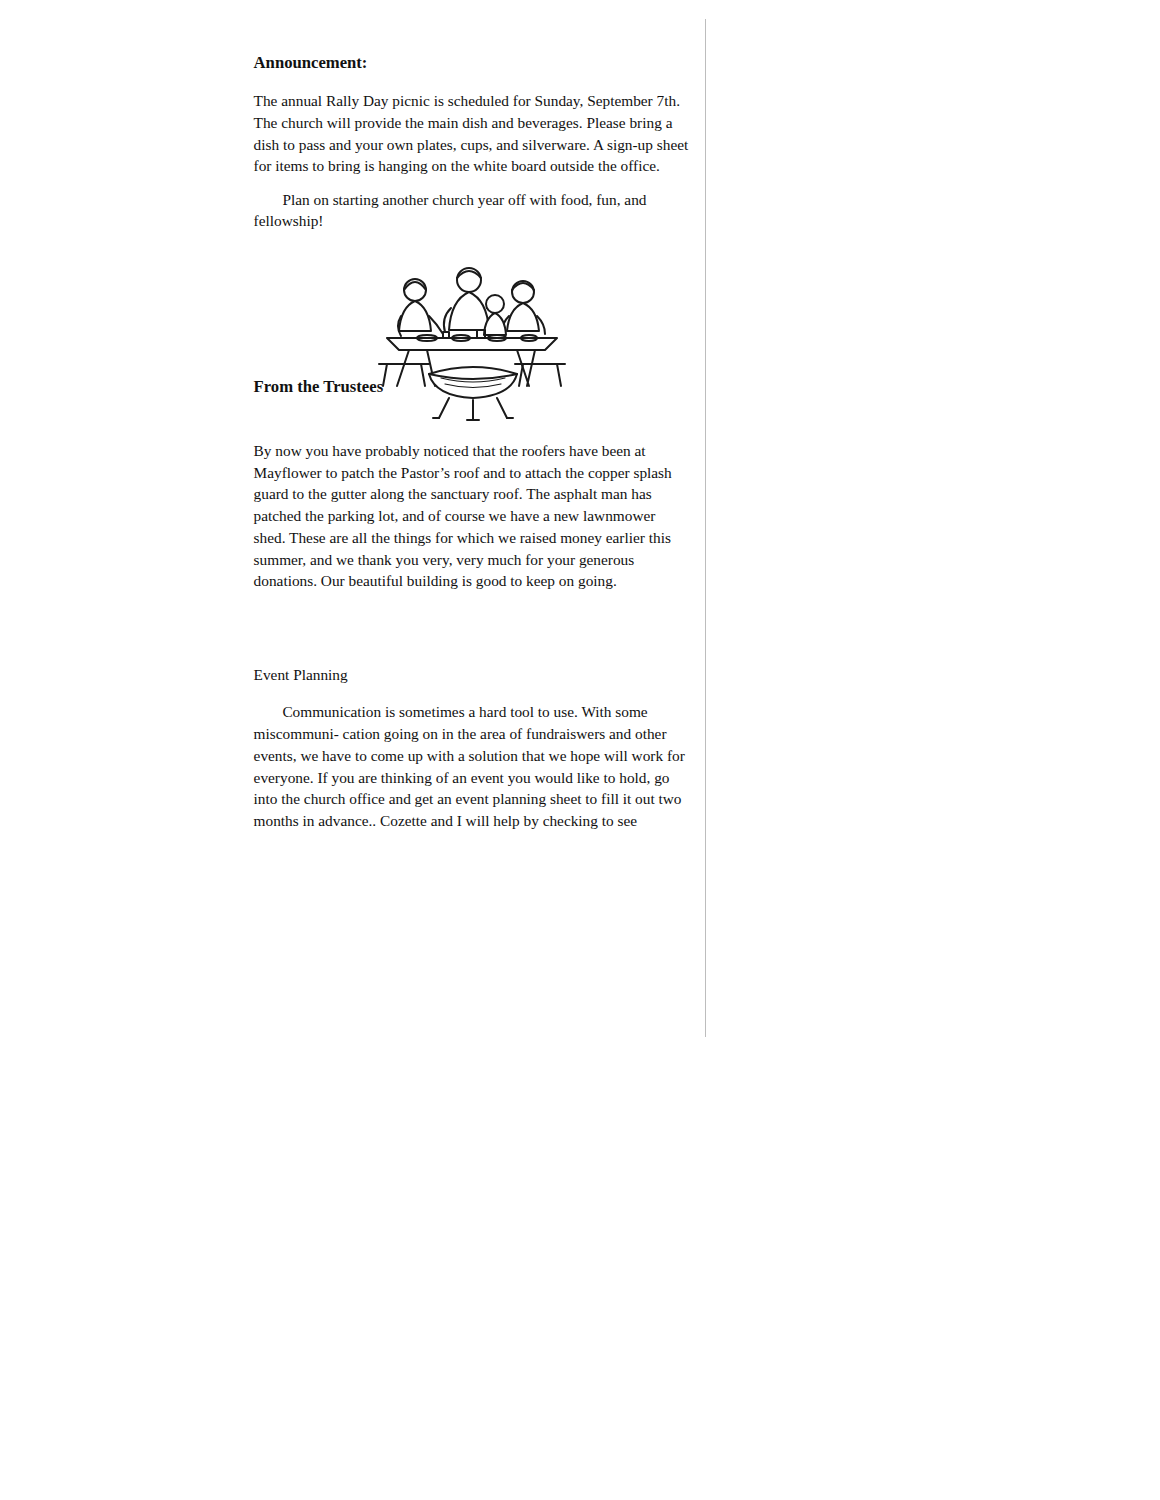Announcement:
The annual Rally Day picnic is scheduled for Sunday, September 7th. The church will provide the main dish and beverages. Please bring a dish to pass and your own plates, cups, and silverware. A sign-up sheet for items to bring is hanging on the white board outside the office.
Plan on starting another church year off with food, fun, and fellowship!
From the Trustees
By now you have probably noticed that the roofers have been at Mayflower to patch the Pastor’s roof and to attach the copper splash guard to the gutter along the sanctuary roof. The asphalt man has patched the parking lot, and of course we have a new lawnmower shed. These are all the things for which we raised money earlier this summer, and we thank you very, very much for your generous donations. Our beautiful building is good to keep on going.
Event Planning
Communication is sometimes a hard tool to use. With some miscommuni- cation going on in the area of fundraiswers and other events, we have to come up with a solution that we hope will work for everyone. If you are thinking of an event you would like to hold, go into the church office and get an event planning sheet to fill it out two months in advance.. Cozette and I will help by checking to see